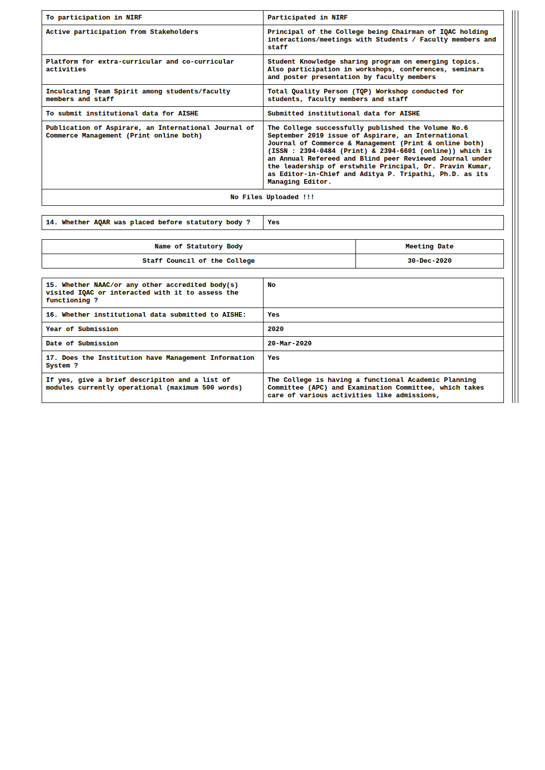| To participation in NIRF | Participated in NIRF |
| Active participation from Stakeholders | Principal of the College being Chairman of IQAC holding interactions/meetings with Students / Faculty members and staff |
| Platform for extra-curricular and co-curricular activities | Student Knowledge sharing program on emerging topics. Also participation in workshops, conferences, seminars and poster presentation by faculty members |
| Inculcating Team Spirit among students/faculty members and staff | Total Quality Person (TQP) Workshop conducted for students, faculty members and staff |
| To submit institutional data for AISHE | Submitted institutional data for AISHE |
| Publication of Aspirare, an International Journal of Commerce Management (Print online both) | The College successfully published the Volume No.6 September 2019 issue of Aspirare, an International Journal of Commerce & Management (Print & online both) (ISSN : 2394-0484 (Print) & 2394-6601 (online)) which is an Annual Refereed and Blind peer Reviewed Journal under the leadership of erstwhile Principal, Dr. Pravin Kumar, as Editor-in-Chief and Aditya P. Tripathi, Ph.D. as its Managing Editor. |
| No Files Uploaded !!! |
| 14. Whether AQAR was placed before statutory body ? | Yes |
| Name of Statutory Body | Meeting Date |
| Staff Council of the College | 30-Dec-2020 |
| 15. Whether NAAC/or any other accredited body(s) visited IQAC or interacted with it to assess the functioning ? | No |
| 16. Whether institutional data submitted to AISHE: | Yes |
| Year of Submission | 2020 |
| Date of Submission | 20-Mar-2020 |
| 17. Does the Institution have Management Information System ? | Yes |
| If yes, give a brief descripiton and a list of modules currently operational (maximum 500 words) | The College is having a functional Academic Planning Committee (APC) and Examination Committee, which takes care of various activities like admissions, |